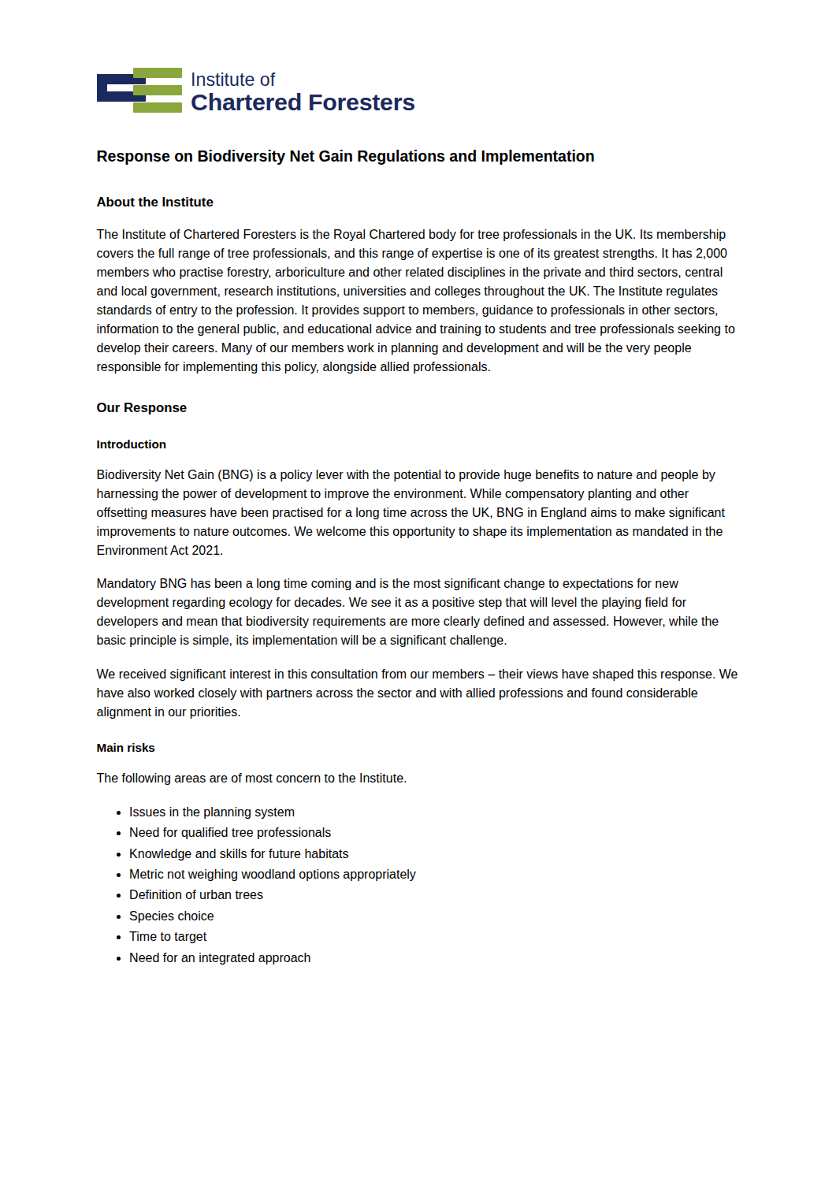Institute of
Chartered Foresters
Response on Biodiversity Net Gain Regulations and Implementation
About the Institute
The Institute of Chartered Foresters is the Royal Chartered body for tree professionals in the UK. Its membership covers the full range of tree professionals, and this range of expertise is one of its greatest strengths. It has 2,000 members who practise forestry, arboriculture and other related disciplines in the private and third sectors, central and local government, research institutions, universities and colleges throughout the UK. The Institute regulates standards of entry to the profession. It provides support to members, guidance to professionals in other sectors, information to the general public, and educational advice and training to students and tree professionals seeking to develop their careers. Many of our members work in planning and development and will be the very people responsible for implementing this policy, alongside allied professionals.
Our Response
Introduction
Biodiversity Net Gain (BNG) is a policy lever with the potential to provide huge benefits to nature and people by harnessing the power of development to improve the environment. While compensatory planting and other offsetting measures have been practised for a long time across the UK, BNG in England aims to make significant improvements to nature outcomes. We welcome this opportunity to shape its implementation as mandated in the Environment Act 2021.
Mandatory BNG has been a long time coming and is the most significant change to expectations for new development regarding ecology for decades. We see it as a positive step that will level the playing field for developers and mean that biodiversity requirements are more clearly defined and assessed. However, while the basic principle is simple, its implementation will be a significant challenge.
We received significant interest in this consultation from our members – their views have shaped this response. We have also worked closely with partners across the sector and with allied professions and found considerable alignment in our priorities.
Main risks
The following areas are of most concern to the Institute.
Issues in the planning system
Need for qualified tree professionals
Knowledge and skills for future habitats
Metric not weighing woodland options appropriately
Definition of urban trees
Species choice
Time to target
Need for an integrated approach